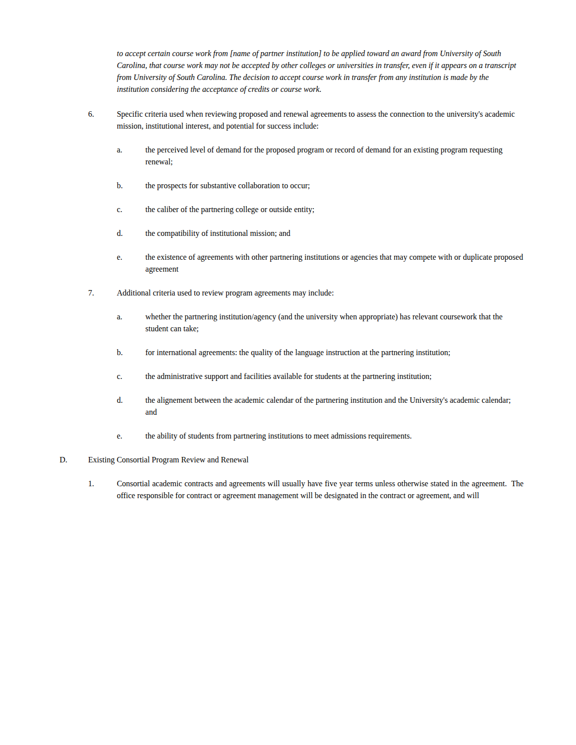to accept certain course work from [name of partner institution] to be applied toward an award from University of South Carolina, that course work may not be accepted by other colleges or universities in transfer, even if it appears on a transcript from University of South Carolina. The decision to accept course work in transfer from any institution is made by the institution considering the acceptance of credits or course work.
6.
Specific criteria used when reviewing proposed and renewal agreements to assess the connection to the university's academic mission, institutional interest, and potential for success include:
a.
the perceived level of demand for the proposed program or record of demand for an existing program requesting renewal;
b.
the prospects for substantive collaboration to occur;
c.
the caliber of the partnering college or outside entity;
d.
the compatibility of institutional mission; and
e.
the existence of agreements with other partnering institutions or agencies that may compete with or duplicate proposed agreement
7.
Additional criteria used to review program agreements may include:
a.
whether the partnering institution/agency (and the university when appropriate) has relevant coursework that the student can take;
b.
for international agreements: the quality of the language instruction at the partnering institution;
c.
the administrative support and facilities available for students at the partnering institution;
d.
the alignement between the academic calendar of the partnering institution and the University's academic calendar; and
e.
the ability of students from partnering institutions to meet admissions requirements.
D.
Existing Consortial Program Review and Renewal
1.
Consortial academic contracts and agreements will usually have five year terms unless otherwise stated in the agreement. The office responsible for contract or agreement management will be designated in the contract or agreement, and will